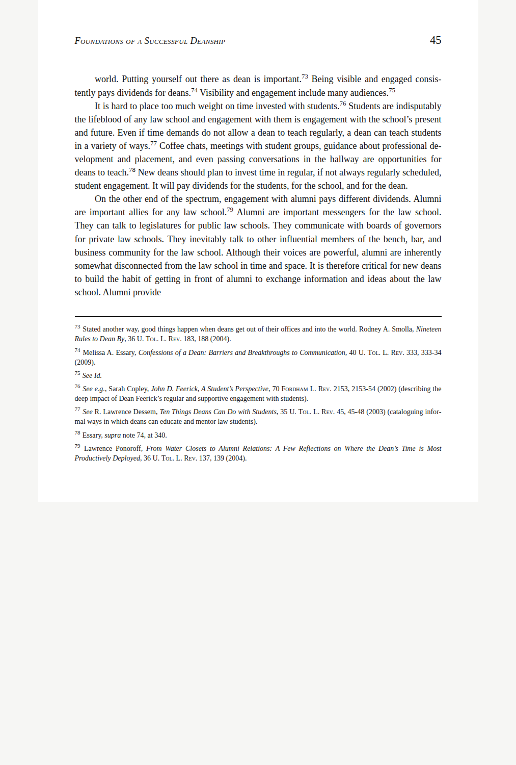Foundations of a Successful Deanship 45
world. Putting yourself out there as dean is important.73 Being visible and engaged consistently pays dividends for deans.74 Visibility and engagement include many audiences.75
It is hard to place too much weight on time invested with students.76 Students are indisputably the lifeblood of any law school and engagement with them is engagement with the school’s present and future. Even if time demands do not allow a dean to teach regularly, a dean can teach students in a variety of ways.77 Coffee chats, meetings with student groups, guidance about professional development and placement, and even passing conversations in the hallway are opportunities for deans to teach.78 New deans should plan to invest time in regular, if not always regularly scheduled, student engagement. It will pay dividends for the students, for the school, and for the dean.
On the other end of the spectrum, engagement with alumni pays different dividends. Alumni are important allies for any law school.79 Alumni are important messengers for the law school. They can talk to legislatures for public law schools. They communicate with boards of governors for private law schools. They inevitably talk to other influential members of the bench, bar, and business community for the law school. Although their voices are powerful, alumni are inherently somewhat disconnected from the law school in time and space. It is therefore critical for new deans to build the habit of getting in front of alumni to exchange information and ideas about the law school. Alumni provide
Stated another way, good things happen when deans get out of their offices and into the world. Rodney A. Smolla, Nineteen Rules to Dean By, 36 U. Tol. L. Rev. 183, 188 (2004).
Melissa A. Essary, Confessions of a Dean: Barriers and Breakthroughs to Communication, 40 U. Tol. L. Rev. 333, 333-34 (2009).
See Id.
See e.g., Sarah Copley, John D. Feerick, A Student’s Perspective, 70 Fordham L. Rev. 2153, 2153-54 (2002) (describing the deep impact of Dean Feerick’s regular and supportive engagement with students).
See R. Lawrence Dessem, Ten Things Deans Can Do with Students, 35 U. Tol. L. Rev. 45, 45-48 (2003) (cataloguing informal ways in which deans can educate and mentor law students).
Essary, supra note 74, at 340.
Lawrence Ponoroff, From Water Closets to Alumni Relations: A Few Reflections on Where the Dean’s Time is Most Productively Deployed, 36 U. Tol. L. Rev. 137, 139 (2004).